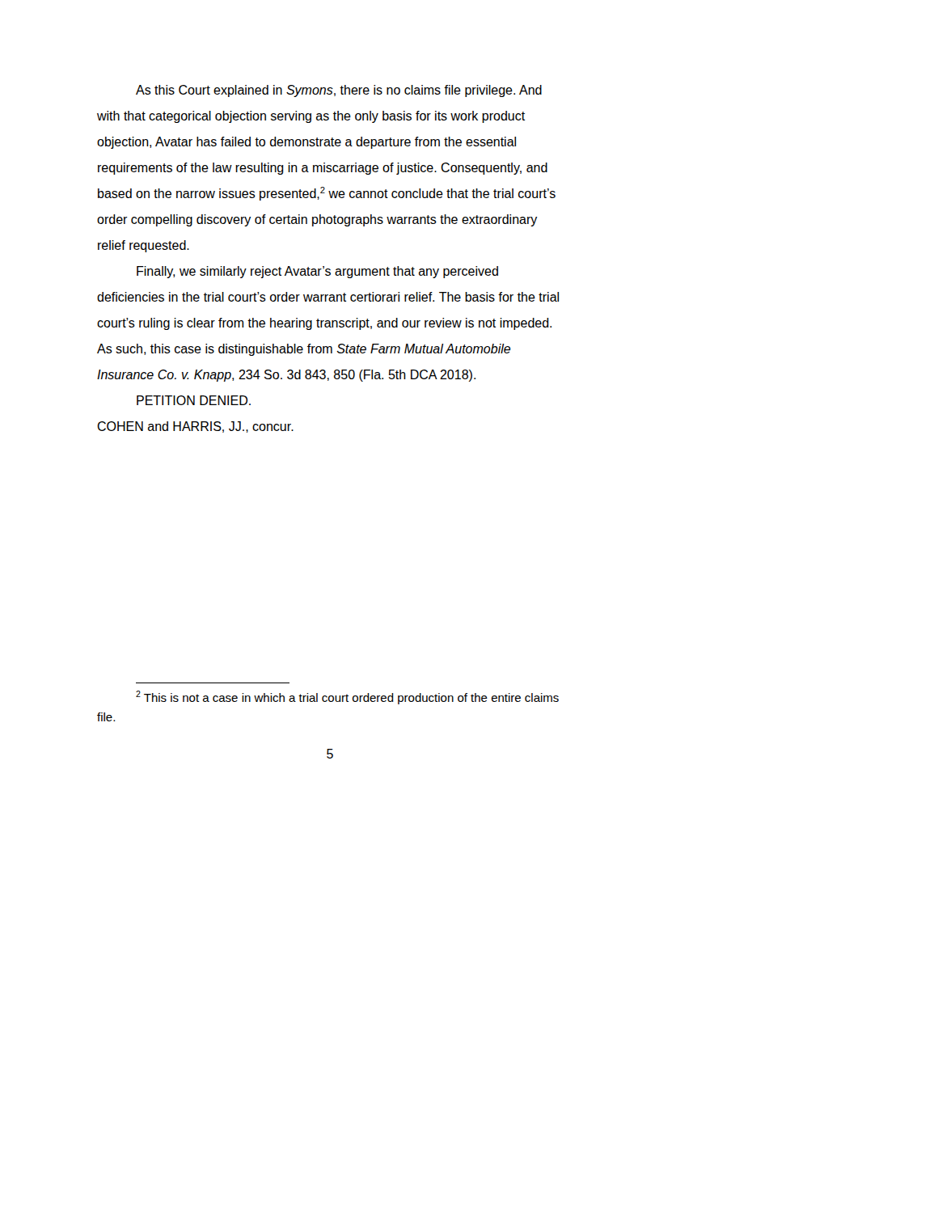As this Court explained in Symons, there is no claims file privilege. And with that categorical objection serving as the only basis for its work product objection, Avatar has failed to demonstrate a departure from the essential requirements of the law resulting in a miscarriage of justice. Consequently, and based on the narrow issues presented,2 we cannot conclude that the trial court’s order compelling discovery of certain photographs warrants the extraordinary relief requested.
Finally, we similarly reject Avatar’s argument that any perceived deficiencies in the trial court’s order warrant certiorari relief. The basis for the trial court’s ruling is clear from the hearing transcript, and our review is not impeded. As such, this case is distinguishable from State Farm Mutual Automobile Insurance Co. v. Knapp, 234 So. 3d 843, 850 (Fla. 5th DCA 2018).
PETITION DENIED.
COHEN and HARRIS, JJ., concur.
2 This is not a case in which a trial court ordered production of the entire claims file.
5